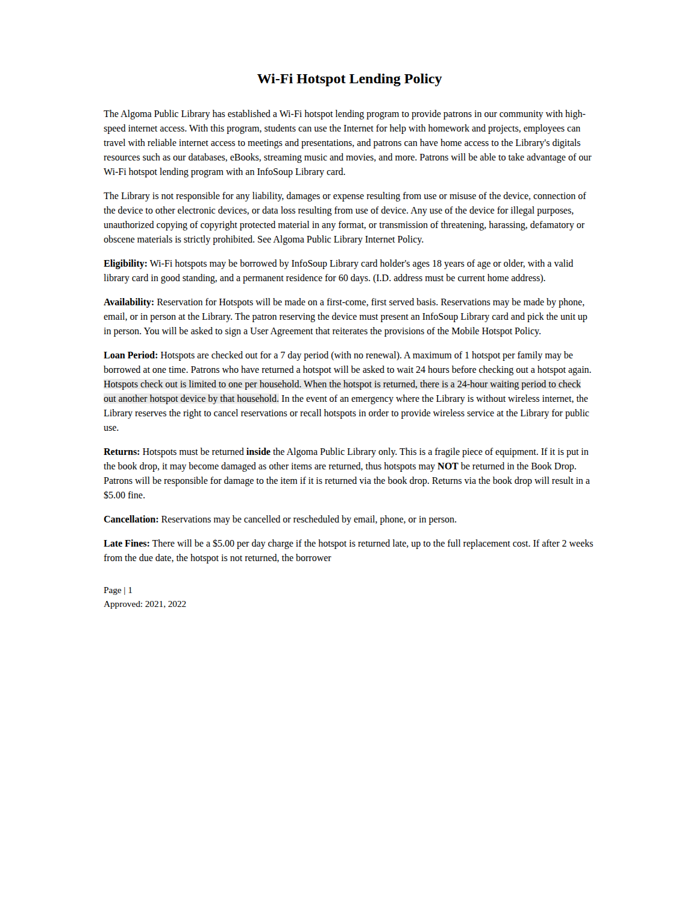Wi-Fi Hotspot Lending Policy
The Algoma Public Library has established a Wi-Fi hotspot lending program to provide patrons in our community with high-speed internet access. With this program, students can use the Internet for help with homework and projects, employees can travel with reliable internet access to meetings and presentations, and patrons can have home access to the Library's digitals resources such as our databases, eBooks, streaming music and movies, and more. Patrons will be able to take advantage of our Wi-Fi hotspot lending program with an InfoSoup Library card.
The Library is not responsible for any liability, damages or expense resulting from use or misuse of the device, connection of the device to other electronic devices, or data loss resulting from use of device. Any use of the device for illegal purposes, unauthorized copying of copyright protected material in any format, or transmission of threatening, harassing, defamatory or obscene materials is strictly prohibited. See Algoma Public Library Internet Policy.
Eligibility: Wi-Fi hotspots may be borrowed by InfoSoup Library card holder's ages 18 years of age or older, with a valid library card in good standing, and a permanent residence for 60 days. (I.D. address must be current home address).
Availability: Reservation for Hotspots will be made on a first-come, first served basis. Reservations may be made by phone, email, or in person at the Library. The patron reserving the device must present an InfoSoup Library card and pick the unit up in person. You will be asked to sign a User Agreement that reiterates the provisions of the Mobile Hotspot Policy.
Loan Period: Hotspots are checked out for a 7 day period (with no renewal). A maximum of 1 hotspot per family may be borrowed at one time. Patrons who have returned a hotspot will be asked to wait 24 hours before checking out a hotspot again. Hotspots check out is limited to one per household. When the hotspot is returned, there is a 24-hour waiting period to check out another hotspot device by that household. In the event of an emergency where the Library is without wireless internet, the Library reserves the right to cancel reservations or recall hotspots in order to provide wireless service at the Library for public use.
Returns: Hotspots must be returned inside the Algoma Public Library only. This is a fragile piece of equipment. If it is put in the book drop, it may become damaged as other items are returned, thus hotspots may NOT be returned in the Book Drop. Patrons will be responsible for damage to the item if it is returned via the book drop. Returns via the book drop will result in a $5.00 fine.
Cancellation: Reservations may be cancelled or rescheduled by email, phone, or in person.
Late Fines: There will be a $5.00 per day charge if the hotspot is returned late, up to the full replacement cost. If after 2 weeks from the due date, the hotspot is not returned, the borrower
Page | 1
Approved: 2021, 2022